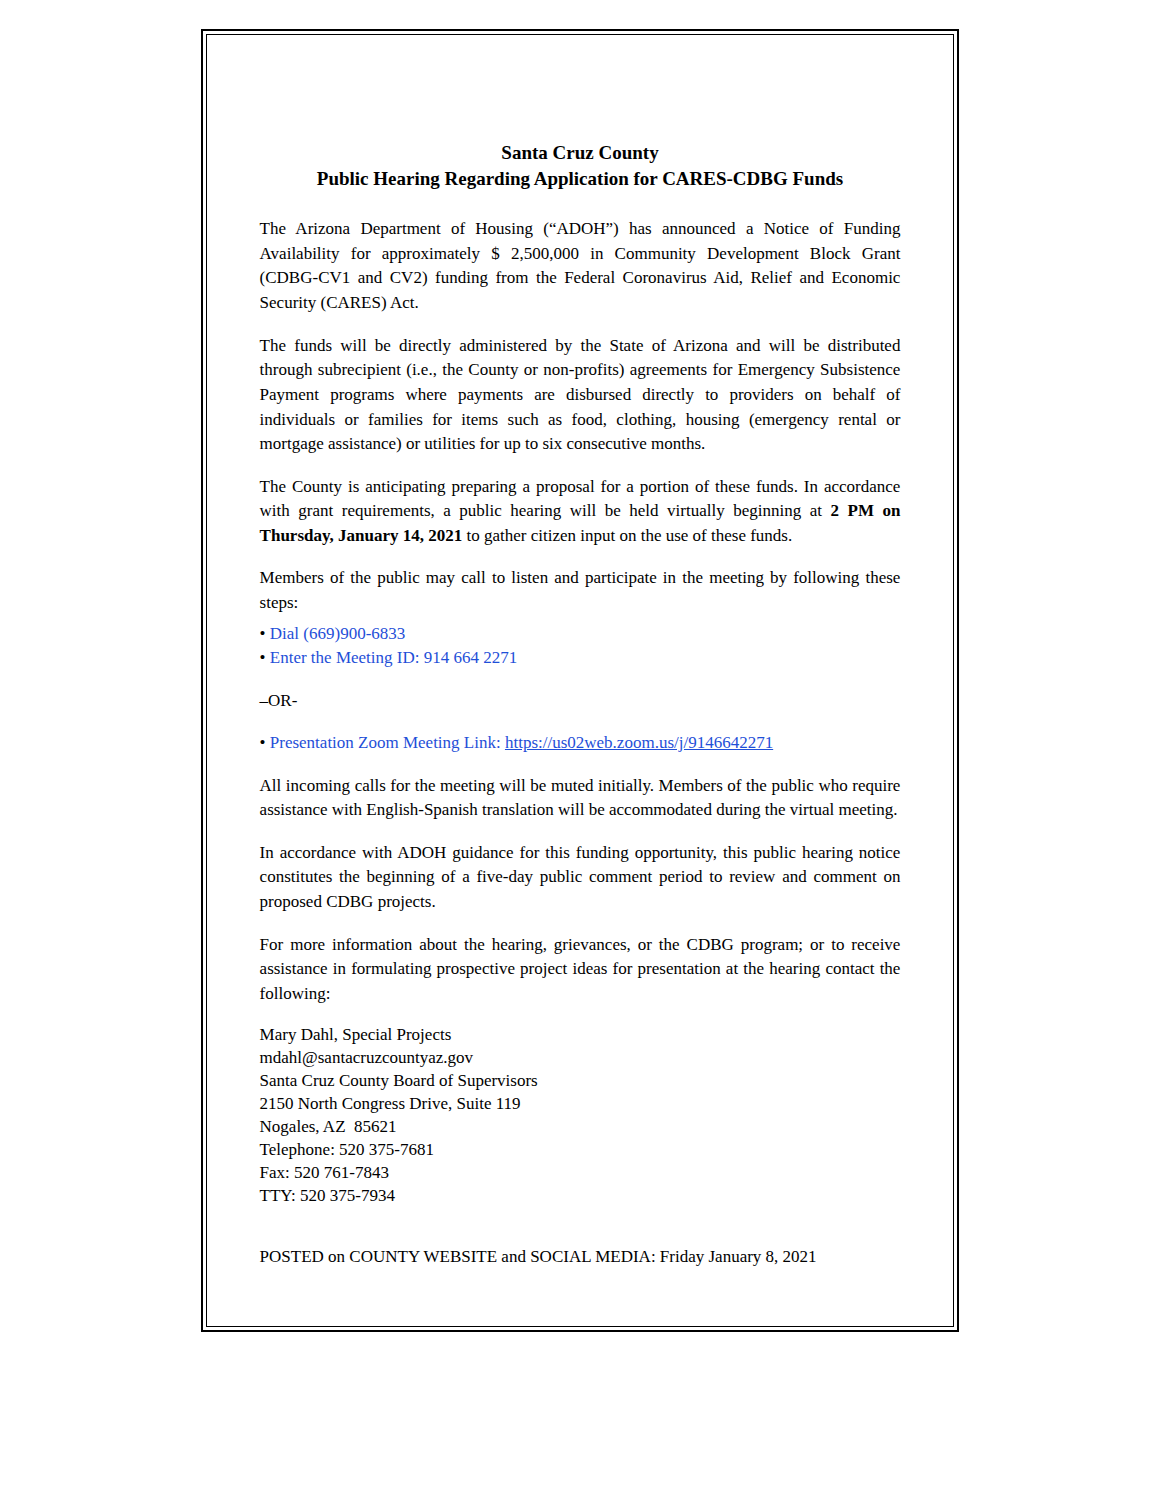Santa Cruz County Public Hearing Regarding Application for CARES-CDBG Funds
The Arizona Department of Housing (“ADOH”) has announced a Notice of Funding Availability for approximately $ 2,500,000 in Community Development Block Grant (CDBG-CV1 and CV2) funding from the Federal Coronavirus Aid, Relief and Economic Security (CARES) Act.
The funds will be directly administered by the State of Arizona and will be distributed through subrecipient (i.e., the County or non-profits) agreements for Emergency Subsistence Payment programs where payments are disbursed directly to providers on behalf of individuals or families for items such as food, clothing, housing (emergency rental or mortgage assistance) or utilities for up to six consecutive months.
The County is anticipating preparing a proposal for a portion of these funds. In accordance with grant requirements, a public hearing will be held virtually beginning at 2 PM on Thursday, January 14, 2021 to gather citizen input on the use of these funds.
Members of the public may call to listen and participate in the meeting by following these steps:
Dial (669)900-6833
Enter the Meeting ID: 914 664 2271
–OR-
Presentation Zoom Meeting Link: https://us02web.zoom.us/j/9146642271
All incoming calls for the meeting will be muted initially. Members of the public who require assistance with English-Spanish translation will be accommodated during the virtual meeting.
In accordance with ADOH guidance for this funding opportunity, this public hearing notice constitutes the beginning of a five-day public comment period to review and comment on proposed CDBG projects.
For more information about the hearing, grievances, or the CDBG program; or to receive assistance in formulating prospective project ideas for presentation at the hearing contact the following:
Mary Dahl, Special Projects
mdahl@santacruzcountyaz.gov
Santa Cruz County Board of Supervisors
2150 North Congress Drive, Suite 119
Nogales, AZ 85621
Telephone: 520 375-7681
Fax: 520 761-7843
TTY: 520 375-7934
POSTED on COUNTY WEBSITE and SOCIAL MEDIA: Friday January 8, 2021